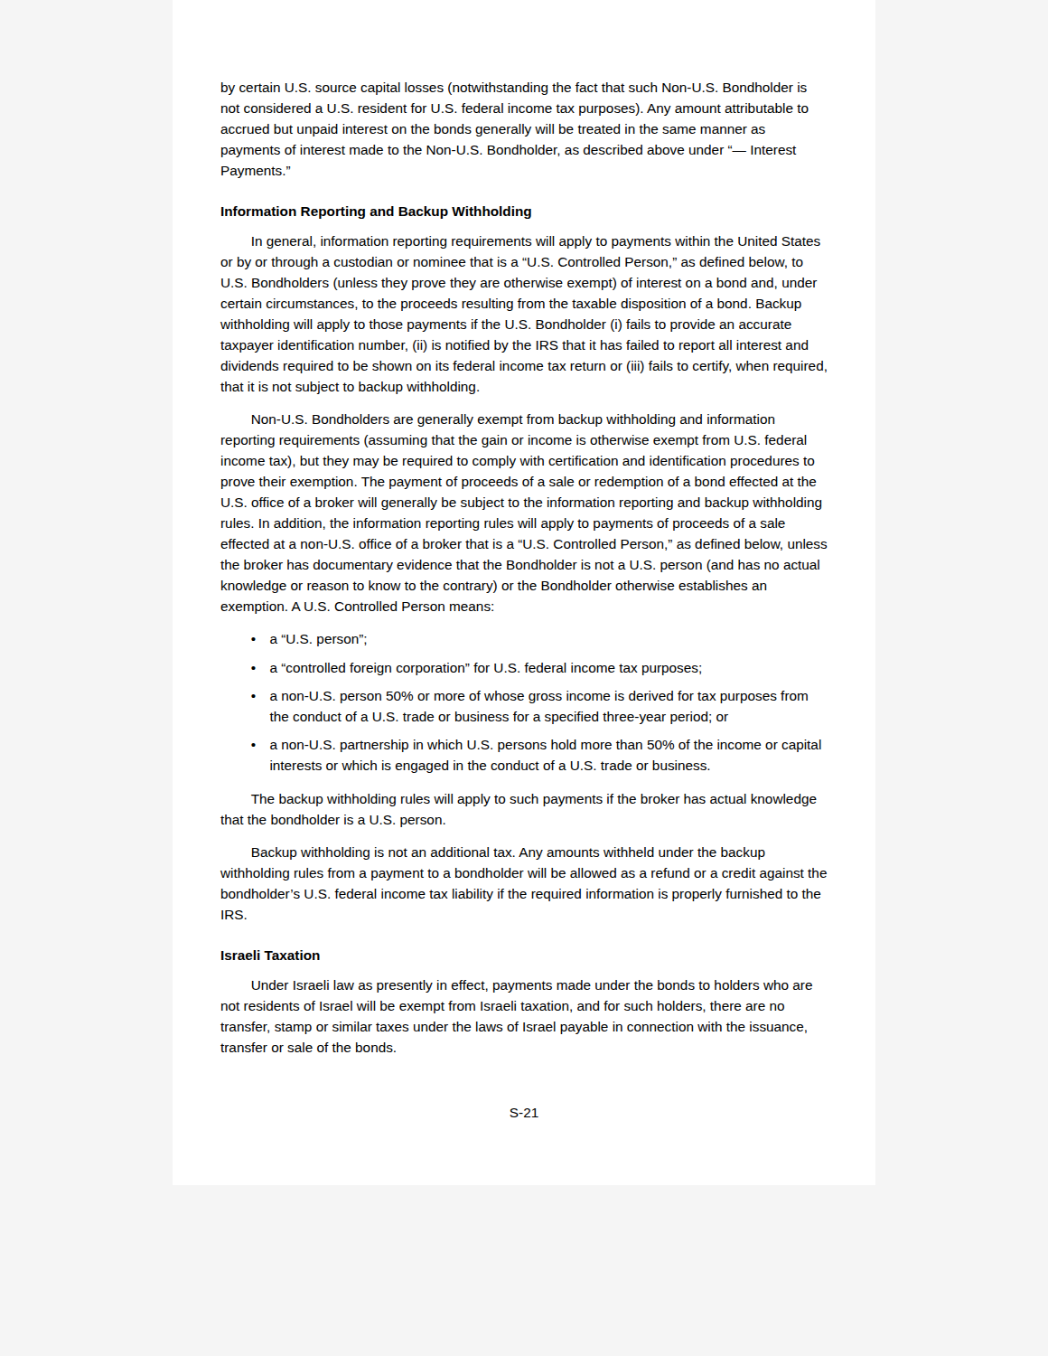by certain U.S. source capital losses (notwithstanding the fact that such Non-U.S. Bondholder is not considered a U.S. resident for U.S. federal income tax purposes). Any amount attributable to accrued but unpaid interest on the bonds generally will be treated in the same manner as payments of interest made to the Non-U.S. Bondholder, as described above under “— Interest Payments.”
Information Reporting and Backup Withholding
In general, information reporting requirements will apply to payments within the United States or by or through a custodian or nominee that is a “U.S. Controlled Person,” as defined below, to U.S. Bondholders (unless they prove they are otherwise exempt) of interest on a bond and, under certain circumstances, to the proceeds resulting from the taxable disposition of a bond. Backup withholding will apply to those payments if the U.S. Bondholder (i) fails to provide an accurate taxpayer identification number, (ii) is notified by the IRS that it has failed to report all interest and dividends required to be shown on its federal income tax return or (iii) fails to certify, when required, that it is not subject to backup withholding.
Non-U.S. Bondholders are generally exempt from backup withholding and information reporting requirements (assuming that the gain or income is otherwise exempt from U.S. federal income tax), but they may be required to comply with certification and identification procedures to prove their exemption. The payment of proceeds of a sale or redemption of a bond effected at the U.S. office of a broker will generally be subject to the information reporting and backup withholding rules. In addition, the information reporting rules will apply to payments of proceeds of a sale effected at a non-U.S. office of a broker that is a “U.S. Controlled Person,” as defined below, unless the broker has documentary evidence that the Bondholder is not a U.S. person (and has no actual knowledge or reason to know to the contrary) or the Bondholder otherwise establishes an exemption. A U.S. Controlled Person means:
a “U.S. person”;
a “controlled foreign corporation” for U.S. federal income tax purposes;
a non-U.S. person 50% or more of whose gross income is derived for tax purposes from the conduct of a U.S. trade or business for a specified three-year period; or
a non-U.S. partnership in which U.S. persons hold more than 50% of the income or capital interests or which is engaged in the conduct of a U.S. trade or business.
The backup withholding rules will apply to such payments if the broker has actual knowledge that the bondholder is a U.S. person.
Backup withholding is not an additional tax. Any amounts withheld under the backup withholding rules from a payment to a bondholder will be allowed as a refund or a credit against the bondholder’s U.S. federal income tax liability if the required information is properly furnished to the IRS.
Israeli Taxation
Under Israeli law as presently in effect, payments made under the bonds to holders who are not residents of Israel will be exempt from Israeli taxation, and for such holders, there are no transfer, stamp or similar taxes under the laws of Israel payable in connection with the issuance, transfer or sale of the bonds.
S-21